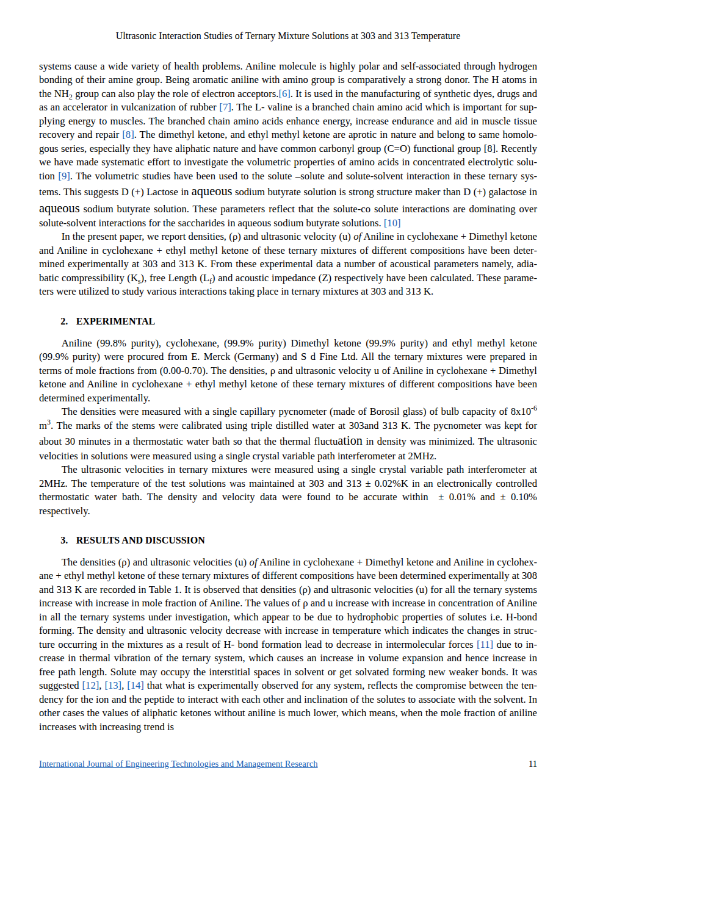Ultrasonic Interaction Studies of Ternary Mixture Solutions at 303 and 313 Temperature
systems cause a wide variety of health problems. Aniline molecule is highly polar and self-associated through hydrogen bonding of their amine group. Being aromatic aniline with amino group is comparatively a strong donor. The H atoms in the NH2 group can also play the role of electron acceptors.[6]. It is used in the manufacturing of synthetic dyes, drugs and as an accelerator in vulcanization of rubber [7]. The L- valine is a branched chain amino acid which is important for supplying energy to muscles. The branched chain amino acids enhance energy, increase endurance and aid in muscle tissue recovery and repair [8]. The dimethyl ketone, and ethyl methyl ketone are aprotic in nature and belong to same homologous series, especially they have aliphatic nature and have common carbonyl group (C=O) functional group [8]. Recently we have made systematic effort to investigate the volumetric properties of amino acids in concentrated electrolytic solution [9]. The volumetric studies have been used to the solute –solute and solute-solvent interaction in these ternary systems. This suggests D (+) Lactose in aqueous sodium butyrate solution is strong structure maker than D (+) galactose in aqueous sodium butyrate solution. These parameters reflect that the solute-co solute interactions are dominating over solute-solvent interactions for the saccharides in aqueous sodium butyrate solutions. [10]
In the present paper, we report densities, (ρ) and ultrasonic velocity (u) of Aniline in cyclohexane + Dimethyl ketone and Aniline in cyclohexane + ethyl methyl ketone of these ternary mixtures of different compositions have been determined experimentally at 303 and 313 K. From these experimental data a number of acoustical parameters namely, adiabatic compressibility (Ks), free Length (Lf) and acoustic impedance (Z) respectively have been calculated. These parameters were utilized to study various interactions taking place in ternary mixtures at 303 and 313 K.
2. EXPERIMENTAL
Aniline (99.8% purity), cyclohexane, (99.9% purity) Dimethyl ketone (99.9% purity) and ethyl methyl ketone (99.9% purity) were procured from E. Merck (Germany) and S d Fine Ltd. All the ternary mixtures were prepared in terms of mole fractions from (0.00-0.70). The densities, ρ and ultrasonic velocity u of Aniline in cyclohexane + Dimethyl ketone and Aniline in cyclohexane + ethyl methyl ketone of these ternary mixtures of different compositions have been determined experimentally.
The densities were measured with a single capillary pycnometer (made of Borosil glass) of bulb capacity of 8x10-6 m3. The marks of the stems were calibrated using triple distilled water at 303and 313 K. The pycnometer was kept for about 30 minutes in a thermostatic water bath so that the thermal fluctuation in density was minimized. The ultrasonic velocities in solutions were measured using a single crystal variable path interferometer at 2MHz.
The ultrasonic velocities in ternary mixtures were measured using a single crystal variable path interferometer at 2MHz. The temperature of the test solutions was maintained at 303 and 313 ± 0.02%K in an electronically controlled thermostatic water bath. The density and velocity data were found to be accurate within ± 0.01% and ± 0.10% respectively.
3. RESULTS AND DISCUSSION
The densities (ρ) and ultrasonic velocities (u) of Aniline in cyclohexane + Dimethyl ketone and Aniline in cyclohexane + ethyl methyl ketone of these ternary mixtures of different compositions have been determined experimentally at 308 and 313 K are recorded in Table 1. It is observed that densities (ρ) and ultrasonic velocities (u) for all the ternary systems increase with increase in mole fraction of Aniline. The values of ρ and u increase with increase in concentration of Aniline in all the ternary systems under investigation, which appear to be due to hydrophobic properties of solutes i.e. H-bond forming. The density and ultrasonic velocity decrease with increase in temperature which indicates the changes in structure occurring in the mixtures as a result of H- bond formation lead to decrease in intermolecular forces [11] due to increase in thermal vibration of the ternary system, which causes an increase in volume expansion and hence increase in free path length. Solute may occupy the interstitial spaces in solvent or get solvated forming new weaker bonds. It was suggested [12], [13], [14] that what is experimentally observed for any system, reflects the compromise between the tendency for the ion and the peptide to interact with each other and inclination of the solutes to associate with the solvent. In other cases the values of aliphatic ketones without aniline is much lower, which means, when the mole fraction of aniline increases with increasing trend is
International Journal of Engineering Technologies and Management Research 11